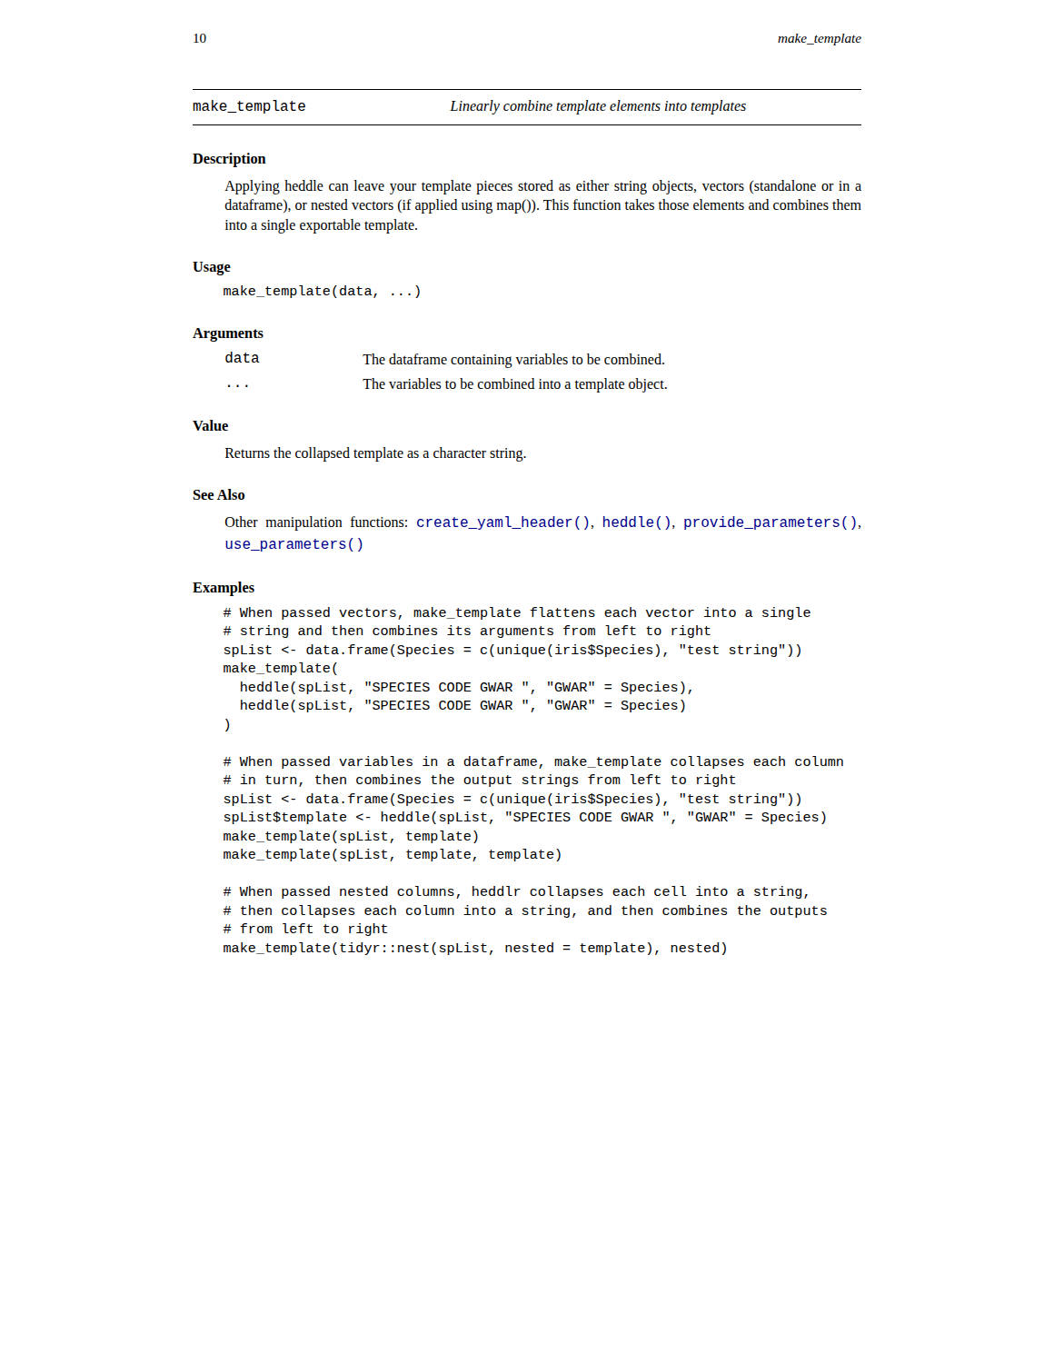10 make_template
make_template Linearly combine template elements into templates
Description
Applying heddle can leave your template pieces stored as either string objects, vectors (standalone or in a dataframe), or nested vectors (if applied using map()). This function takes those elements and combines them into a single exportable template.
Usage
make_template(data, ...)
Arguments
data
The dataframe containing variables to be combined.
...
The variables to be combined into a template object.
Value
Returns the collapsed template as a character string.
See Also
Other manipulation functions: create_yaml_header(), heddle(), provide_parameters(), use_parameters()
Examples
# When passed vectors, make_template flattens each vector into a single
# string and then combines its arguments from left to right
spList <- data.frame(Species = c(unique(iris$Species), "test string"))
make_template(
  heddle(spList, "SPECIES CODE GWAR ", "GWAR" = Species),
  heddle(spList, "SPECIES CODE GWAR ", "GWAR" = Species)
)

# When passed variables in a dataframe, make_template collapses each column
# in turn, then combines the output strings from left to right
spList <- data.frame(Species = c(unique(iris$Species), "test string"))
spList$template <- heddle(spList, "SPECIES CODE GWAR ", "GWAR" = Species)
make_template(spList, template)
make_template(spList, template, template)

# When passed nested columns, heddlr collapses each cell into a string,
# then collapses each column into a string, and then combines the outputs
# from left to right
make_template(tidyr::nest(spList, nested = template), nested)